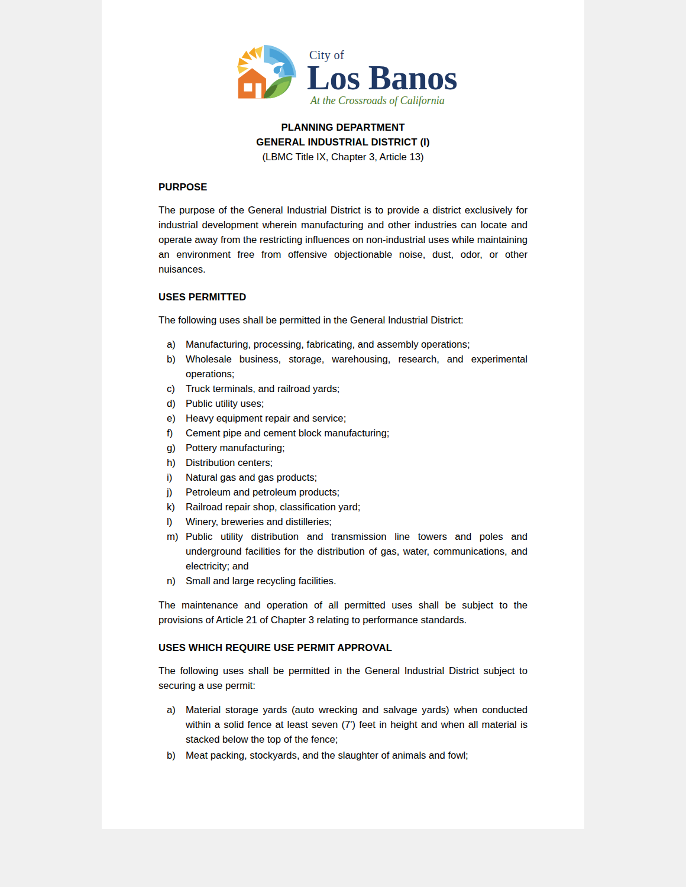City of
Los Banos
At the Crossroads of California
PLANNING DEPARTMENT
GENERAL INDUSTRIAL DISTRICT (I)
(LBMC Title IX, Chapter 3, Article 13)
PURPOSE
The purpose of the General Industrial District is to provide a district exclusively for industrial development wherein manufacturing and other industries can locate and operate away from the restricting influences on non-industrial uses while maintaining an environment free from offensive objectionable noise, dust, odor, or other nuisances.
USES PERMITTED
The following uses shall be permitted in the General Industrial District:
Manufacturing, processing, fabricating, and assembly operations;
Wholesale business, storage, warehousing, research, and experimental operations;
Truck terminals, and railroad yards;
Public utility uses;
Heavy equipment repair and service;
Cement pipe and cement block manufacturing;
Pottery manufacturing;
Distribution centers;
Natural gas and gas products;
Petroleum and petroleum products;
Railroad repair shop, classification yard;
Winery, breweries and distilleries;
Public utility distribution and transmission line towers and poles and underground facilities for the distribution of gas, water, communications, and electricity; and
Small and large recycling facilities.
The maintenance and operation of all permitted uses shall be subject to the provisions of Article 21 of Chapter 3 relating to performance standards.
USES WHICH REQUIRE USE PERMIT APPROVAL
The following uses shall be permitted in the General Industrial District subject to securing a use permit:
Material storage yards (auto wrecking and salvage yards) when conducted within a solid fence at least seven (7') feet in height and when all material is stacked below the top of the fence;
Meat packing, stockyards, and the slaughter of animals and fowl;